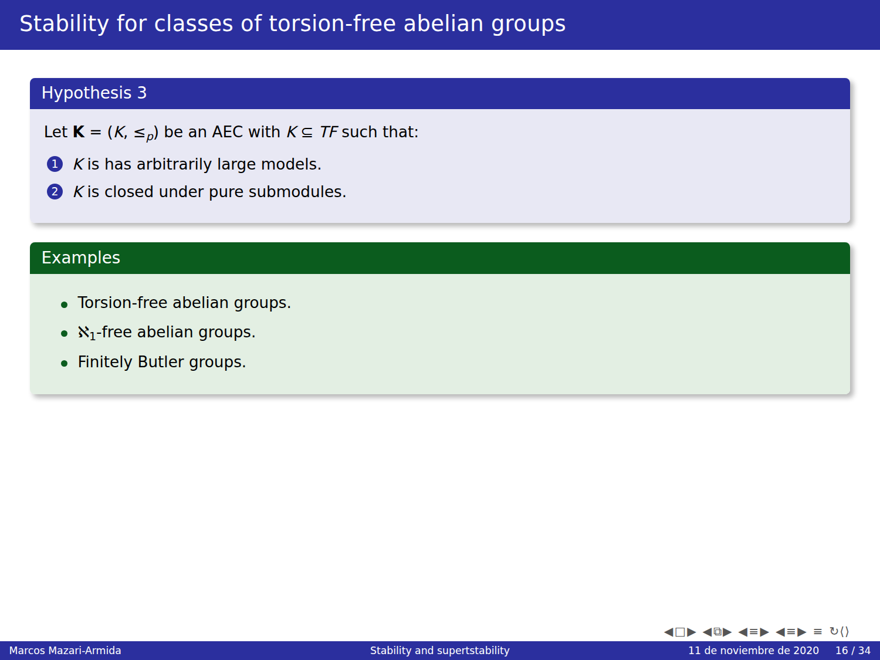Stability for classes of torsion-free abelian groups
Hypothesis 3
Let K = (K, ≤p) be an AEC with K ⊆ TF such that:
1 K is has arbitrarily large models.
2 K is closed under pure submodules.
Examples
Torsion-free abelian groups.
ℵ 1-free abelian groups.
Finitely Butler groups.
◀□▶ ◀⧉▶ ◀≡▶ ◀≡▶ ≡ ↻⟨⟩
Marcos Mazari-Armida
Stability and supertstability
11 de noviembre de 202016 / 34